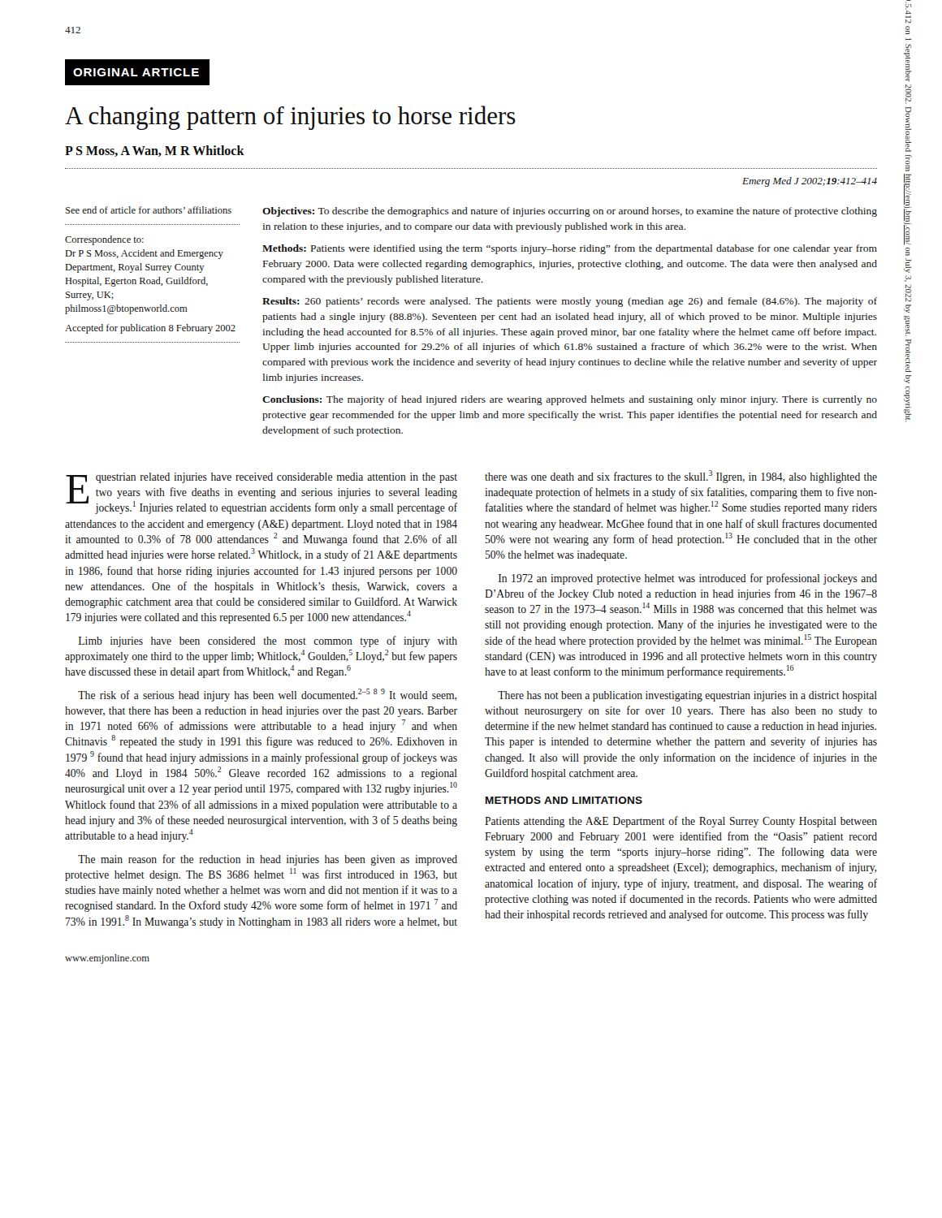Emerg Med J: first published as 10.1136/emj.19.5.412 on 1 September 2002. Downloaded from http://emj.bmj.com/ on July 3, 2022 by guest. Protected by copyright.
412
ORIGINAL ARTICLE
A changing pattern of injuries to horse riders
P S Moss, A Wan, M R Whitlock
Emerg Med J 2002;19:412–414
See end of article for authors’ affiliations
Correspondence to:
Dr P S Moss, Accident and Emergency Department, Royal Surrey County Hospital, Egerton Road, Guildford, Surrey, UK;
philmoss1@btopenworld.com
Accepted for publication 8 February 2002
Objectives: To describe the demographics and nature of injuries occurring on or around horses, to examine the nature of protective clothing in relation to these injuries, and to compare our data with previously published work in this area.
Methods: Patients were identified using the term “sports injury–horse riding” from the departmental database for one calendar year from February 2000. Data were collected regarding demographics, injuries, protective clothing, and outcome. The data were then analysed and compared with the previously published literature.
Results: 260 patients’ records were analysed. The patients were mostly young (median age 26) and female (84.6%). The majority of patients had a single injury (88.8%). Seventeen per cent had an isolated head injury, all of which proved to be minor. Multiple injuries including the head accounted for 8.5% of all injuries. These again proved minor, bar one fatality where the helmet came off before impact. Upper limb injuries accounted for 29.2% of all injuries of which 61.8% sustained a fracture of which 36.2% were to the wrist. When compared with previous work the incidence and severity of head injury continues to decline while the relative number and severity of upper limb injuries increases.
Conclusions: The majority of head injured riders are wearing approved helmets and sustaining only minor injury. There is currently no protective gear recommended for the upper limb and more specifically the wrist. This paper identifies the potential need for research and development of such protection.
Equestrian related injuries have received considerable media attention in the past two years with five deaths in eventing and serious injuries to several leading jockeys.1 Injuries related to equestrian accidents form only a small percentage of attendances to the accident and emergency (A&E) department. Lloyd noted that in 1984 it amounted to 0.3% of 78 000 attendances 2 and Muwanga found that 2.6% of all admitted head injuries were horse related.3 Whitlock, in a study of 21 A&E departments in 1986, found that horse riding injuries accounted for 1.43 injured persons per 1000 new attendances. One of the hospitals in Whitlock’s thesis, Warwick, covers a demographic catchment area that could be considered similar to Guildford. At Warwick 179 injuries were collated and this represented 6.5 per 1000 new attendances.4
Limb injuries have been considered the most common type of injury with approximately one third to the upper limb; Whitlock,4 Goulden,5 Lloyd,2 but few papers have discussed these in detail apart from Whitlock,4 and Regan.6
The risk of a serious head injury has been well documented.2–5 8 9 It would seem, however, that there has been a reduction in head injuries over the past 20 years. Barber in 1971 noted 66% of admissions were attributable to a head injury 7 and when Chitnavis 8 repeated the study in 1991 this figure was reduced to 26%. Edixhoven in 1979 9 found that head injury admissions in a mainly professional group of jockeys was 40% and Lloyd in 1984 50%.2 Gleave recorded 162 admissions to a regional neurosurgical unit over a 12 year period until 1975, compared with 132 rugby injuries.10 Whitlock found that 23% of all admissions in a mixed population were attributable to a head injury and 3% of these needed neurosurgical intervention, with 3 of 5 deaths being attributable to a head injury.4
The main reason for the reduction in head injuries has been given as improved protective helmet design. The BS 3686 helmet 11 was first introduced in 1963, but studies have mainly noted whether a helmet was worn and did not mention if it was to a recognised standard. In the Oxford study 42% wore some form of helmet in 1971 7 and 73% in 1991.8 In Muwanga’s study in Nottingham in 1983 all riders wore a helmet, but there was one death and six fractures to the skull.3 Ilgren, in 1984, also highlighted the inadequate protection of helmets in a study of six fatalities, comparing them to five non-fatalities where the standard of helmet was higher.12 Some studies reported many riders not wearing any headwear. McGhee found that in one half of skull fractures documented 50% were not wearing any form of head protection.13 He concluded that in the other 50% the helmet was inadequate.
In 1972 an improved protective helmet was introduced for professional jockeys and D’Abreu of the Jockey Club noted a reduction in head injuries from 46 in the 1967–8 season to 27 in the 1973–4 season.14 Mills in 1988 was concerned that this helmet was still not providing enough protection. Many of the injuries he investigated were to the side of the head where protection provided by the helmet was minimal.15 The European standard (CEN) was introduced in 1996 and all protective helmets worn in this country have to at least conform to the minimum performance requirements.16
There has not been a publication investigating equestrian injuries in a district hospital without neurosurgery on site for over 10 years. There has also been no study to determine if the new helmet standard has continued to cause a reduction in head injuries. This paper is intended to determine whether the pattern and severity of injuries has changed. It also will provide the only information on the incidence of injuries in the Guildford hospital catchment area.
METHODS AND LIMITATIONS
Patients attending the A&E Department of the Royal Surrey County Hospital between February 2000 and February 2001 were identified from the “Oasis” patient record system by using the term “sports injury–horse riding”. The following data were extracted and entered onto a spreadsheet (Excel); demographics, mechanism of injury, anatomical location of injury, type of injury, treatment, and disposal. The wearing of protective clothing was noted if documented in the records. Patients who were admitted had their inhospital records retrieved and analysed for outcome. This process was fully
www.emjonline.com